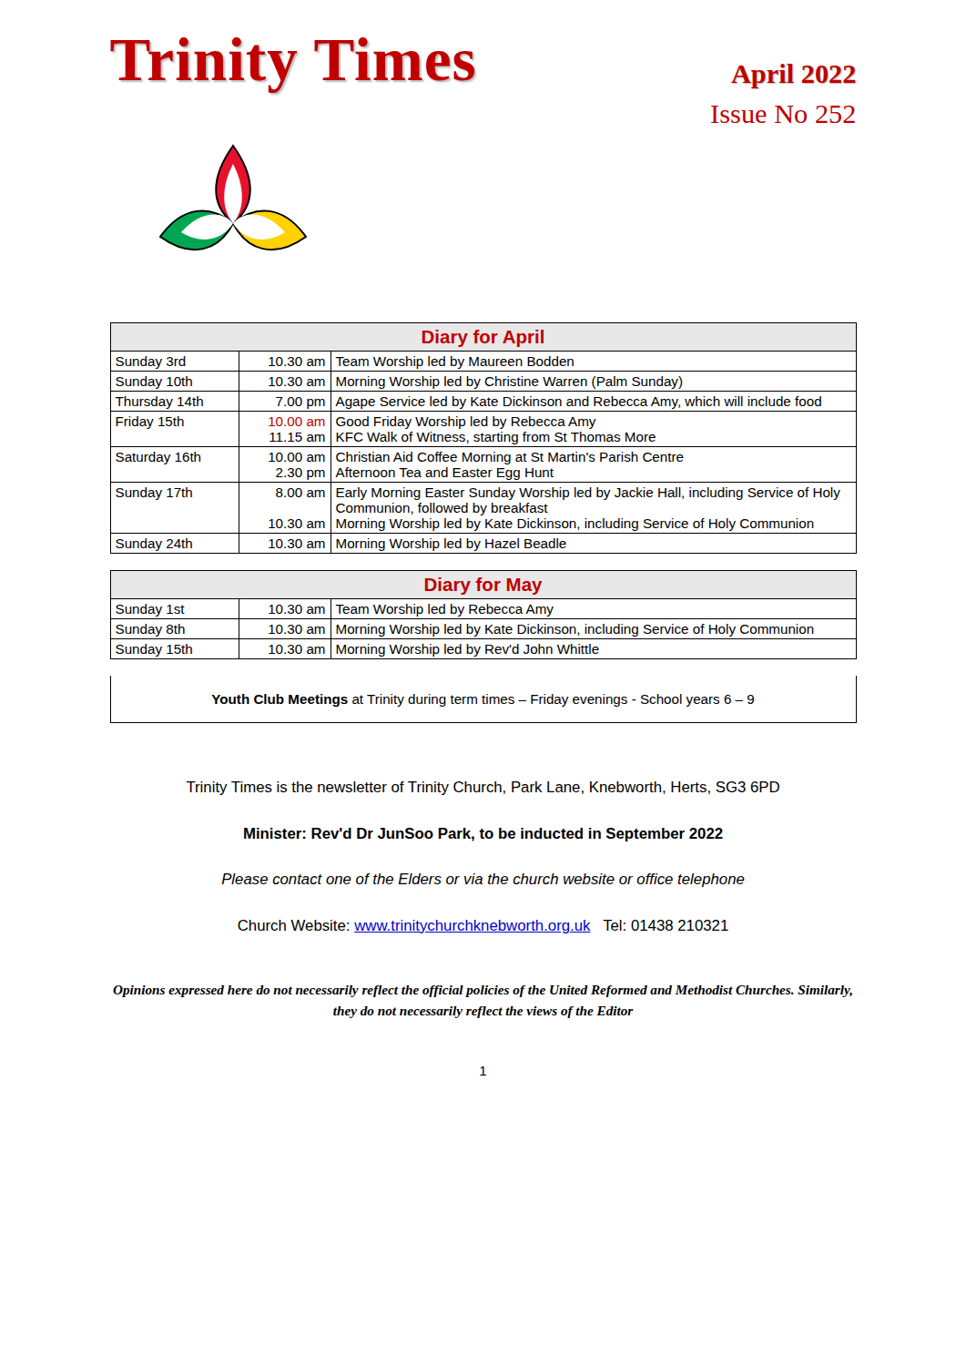Trinity Times
April 2022
Issue No 252
Diary for April
| Sunday 3rd | 10.30 am | Team Worship led by Maureen Bodden |
| Sunday 10th | 10.30 am | Morning Worship led by Christine Warren (Palm Sunday) |
| Thursday 14th | 7.00 pm | Agape Service led by Kate Dickinson and Rebecca Amy, which will include food |
| Friday 15th | 10.00 am 11.15 am | Good Friday Worship led by Rebecca Amy KFC Walk of Witness, starting from St Thomas More |
| Saturday 16th | 10.00 am 2.30 pm | Christian Aid Coffee Morning at St Martin's Parish Centre Afternoon Tea and Easter Egg Hunt |
| Sunday 17th | 8.00 am 10.30 am | Early Morning Easter Sunday Worship led by Jackie Hall, including Service of Holy Communion, followed by breakfast Morning Worship led by Kate Dickinson, including Service of Holy Communion |
| Sunday 24th | 10.30 am | Morning Worship led by Hazel Beadle |
Diary for May
| Sunday 1st | 10.30 am | Team Worship led by Rebecca Amy |
| Sunday 8th | 10.30 am | Morning Worship led by Kate Dickinson, including Service of Holy Communion |
| Sunday 15th | 10.30 am | Morning Worship led by Rev'd John Whittle |
Youth Club Meetings at Trinity during term times – Friday evenings - School years 6 – 9
Trinity Times is the newsletter of Trinity Church, Park Lane, Knebworth, Herts, SG3 6PD
Minister: Rev'd Dr JunSoo Park, to be inducted in September 2022
Please contact one of the Elders or via the church website or office telephone
Church Website: www.trinitychurchknebworth.org.uk Tel: 01438 210321
Opinions expressed here do not necessarily reflect the official policies of the United Reformed and Methodist Churches. Similarly, they do not necessarily reflect the views of the Editor
1